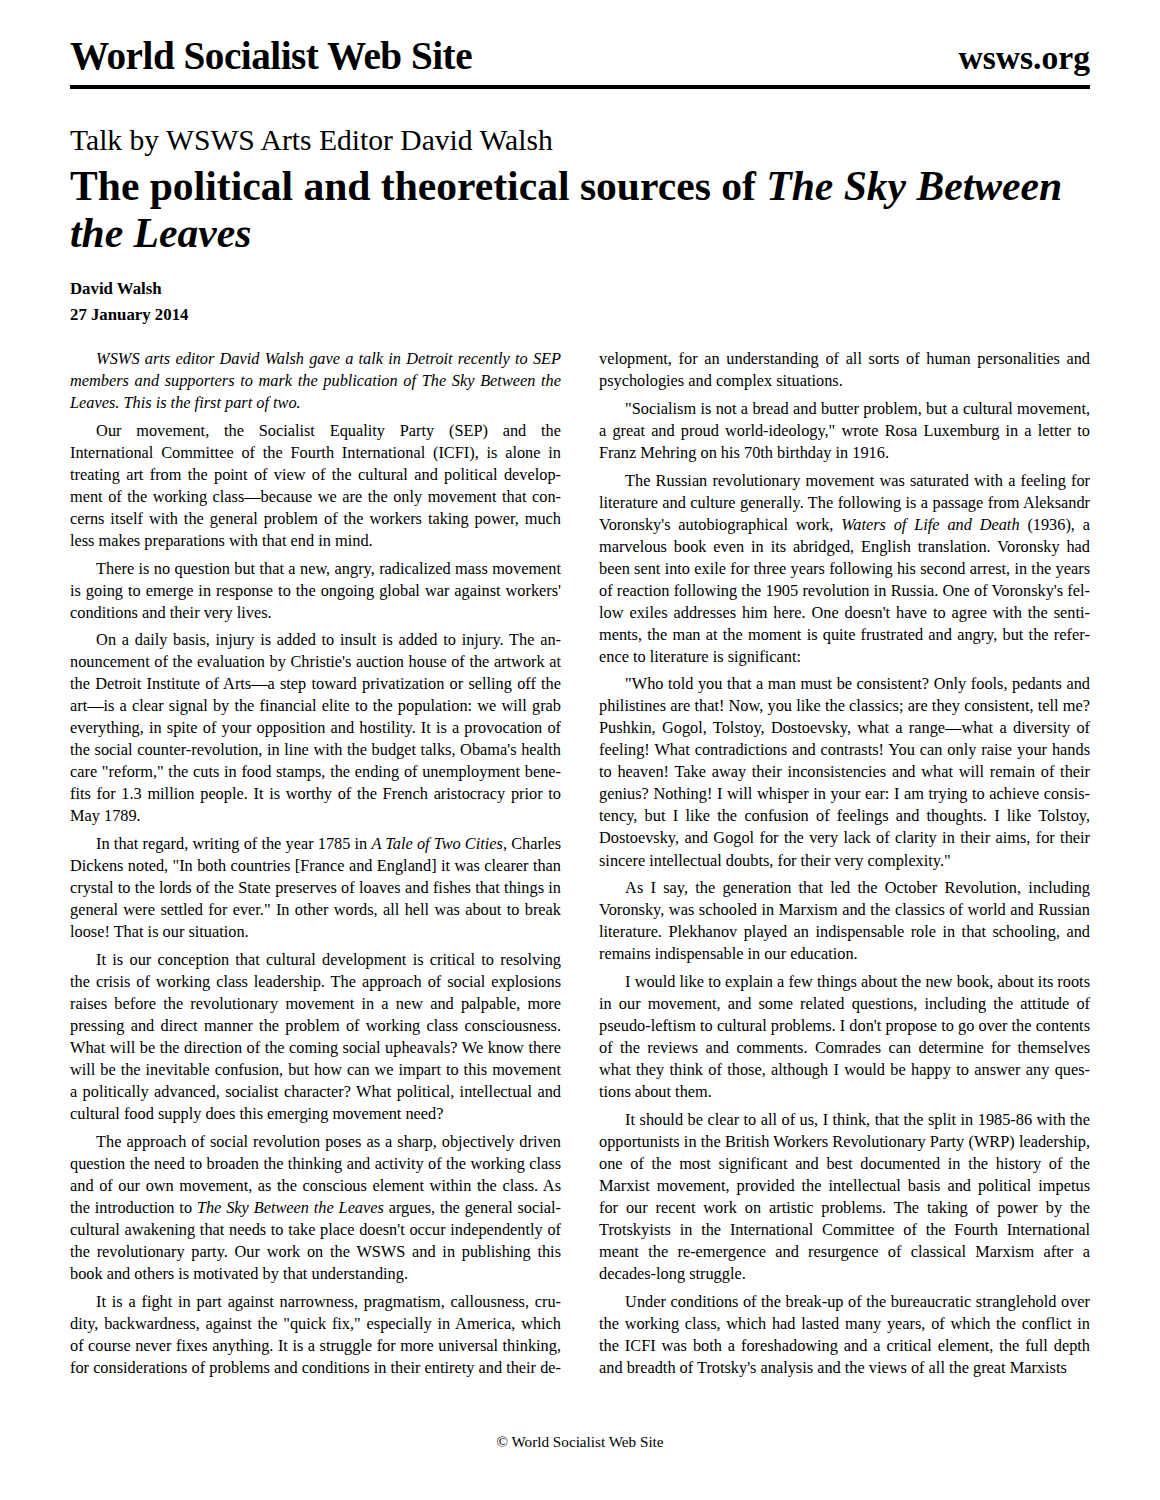World Socialist Web Site
wsws.org
Talk by WSWS Arts Editor David Walsh
The political and theoretical sources of The Sky Between the Leaves
David Walsh
27 January 2014
WSWS arts editor David Walsh gave a talk in Detroit recently to SEP members and supporters to mark the publication of The Sky Between the Leaves. This is the first part of two.
Our movement, the Socialist Equality Party (SEP) and the International Committee of the Fourth International (ICFI), is alone in treating art from the point of view of the cultural and political development of the working class—because we are the only movement that concerns itself with the general problem of the workers taking power, much less makes preparations with that end in mind.
There is no question but that a new, angry, radicalized mass movement is going to emerge in response to the ongoing global war against workers' conditions and their very lives.
On a daily basis, injury is added to insult is added to injury. The announcement of the evaluation by Christie's auction house of the artwork at the Detroit Institute of Arts—a step toward privatization or selling off the art—is a clear signal by the financial elite to the population: we will grab everything, in spite of your opposition and hostility. It is a provocation of the social counter-revolution, in line with the budget talks, Obama's health care "reform," the cuts in food stamps, the ending of unemployment benefits for 1.3 million people. It is worthy of the French aristocracy prior to May 1789.
In that regard, writing of the year 1785 in A Tale of Two Cities, Charles Dickens noted, "In both countries [France and England] it was clearer than crystal to the lords of the State preserves of loaves and fishes that things in general were settled for ever." In other words, all hell was about to break loose! That is our situation.
It is our conception that cultural development is critical to resolving the crisis of working class leadership. The approach of social explosions raises before the revolutionary movement in a new and palpable, more pressing and direct manner the problem of working class consciousness. What will be the direction of the coming social upheavals? We know there will be the inevitable confusion, but how can we impart to this movement a politically advanced, socialist character? What political, intellectual and cultural food supply does this emerging movement need?
The approach of social revolution poses as a sharp, objectively driven question the need to broaden the thinking and activity of the working class and of our own movement, as the conscious element within the class. As the introduction to The Sky Between the Leaves argues, the general social-cultural awakening that needs to take place doesn't occur independently of the revolutionary party. Our work on the WSWS and in publishing this book and others is motivated by that understanding.
It is a fight in part against narrowness, pragmatism, callousness, crudity, backwardness, against the "quick fix," especially in America, which of course never fixes anything. It is a struggle for more universal thinking, for considerations of problems and conditions in their entirety and their development, for an understanding of all sorts of human personalities and psychologies and complex situations.
"Socialism is not a bread and butter problem, but a cultural movement, a great and proud world-ideology," wrote Rosa Luxemburg in a letter to Franz Mehring on his 70th birthday in 1916.
The Russian revolutionary movement was saturated with a feeling for literature and culture generally. The following is a passage from Aleksandr Voronsky's autobiographical work, Waters of Life and Death (1936), a marvelous book even in its abridged, English translation. Voronsky had been sent into exile for three years following his second arrest, in the years of reaction following the 1905 revolution in Russia. One of Voronsky's fellow exiles addresses him here. One doesn't have to agree with the sentiments, the man at the moment is quite frustrated and angry, but the reference to literature is significant:
"Who told you that a man must be consistent? Only fools, pedants and philistines are that! Now, you like the classics; are they consistent, tell me? Pushkin, Gogol, Tolstoy, Dostoevsky, what a range—what a diversity of feeling! What contradictions and contrasts! You can only raise your hands to heaven! Take away their inconsistencies and what will remain of their genius? Nothing! I will whisper in your ear: I am trying to achieve consistency, but I like the confusion of feelings and thoughts. I like Tolstoy, Dostoevsky, and Gogol for the very lack of clarity in their aims, for their sincere intellectual doubts, for their very complexity."
As I say, the generation that led the October Revolution, including Voronsky, was schooled in Marxism and the classics of world and Russian literature. Plekhanov played an indispensable role in that schooling, and remains indispensable in our education.
I would like to explain a few things about the new book, about its roots in our movement, and some related questions, including the attitude of pseudo-leftism to cultural problems. I don't propose to go over the contents of the reviews and comments. Comrades can determine for themselves what they think of those, although I would be happy to answer any questions about them.
It should be clear to all of us, I think, that the split in 1985-86 with the opportunists in the British Workers Revolutionary Party (WRP) leadership, one of the most significant and best documented in the history of the Marxist movement, provided the intellectual basis and political impetus for our recent work on artistic problems. The taking of power by the Trotskyists in the International Committee of the Fourth International meant the re-emergence and resurgence of classical Marxism after a decades-long struggle.
Under conditions of the break-up of the bureaucratic stranglehold over the working class, which had lasted many years, of which the conflict in the ICFI was both a foreshadowing and a critical element, the full depth and breadth of Trotsky's analysis and the views of all the great Marxists
© World Socialist Web Site